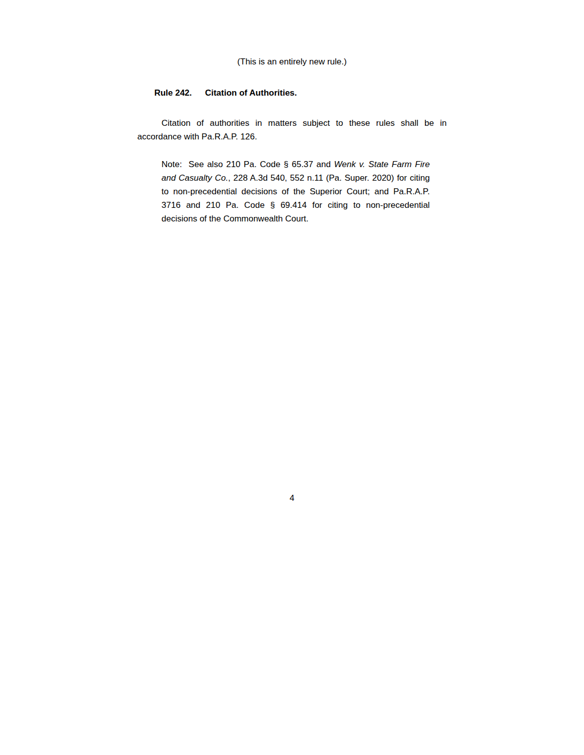(This is an entirely new rule.)
Rule 242. Citation of Authorities.
Citation of authorities in matters subject to these rules shall be in accordance with Pa.R.A.P. 126.
Note: See also 210 Pa. Code § 65.37 and Wenk v. State Farm Fire and Casualty Co., 228 A.3d 540, 552 n.11 (Pa. Super. 2020) for citing to non-precedential decisions of the Superior Court; and Pa.R.A.P. 3716 and 210 Pa. Code § 69.414 for citing to non-precedential decisions of the Commonwealth Court.
4